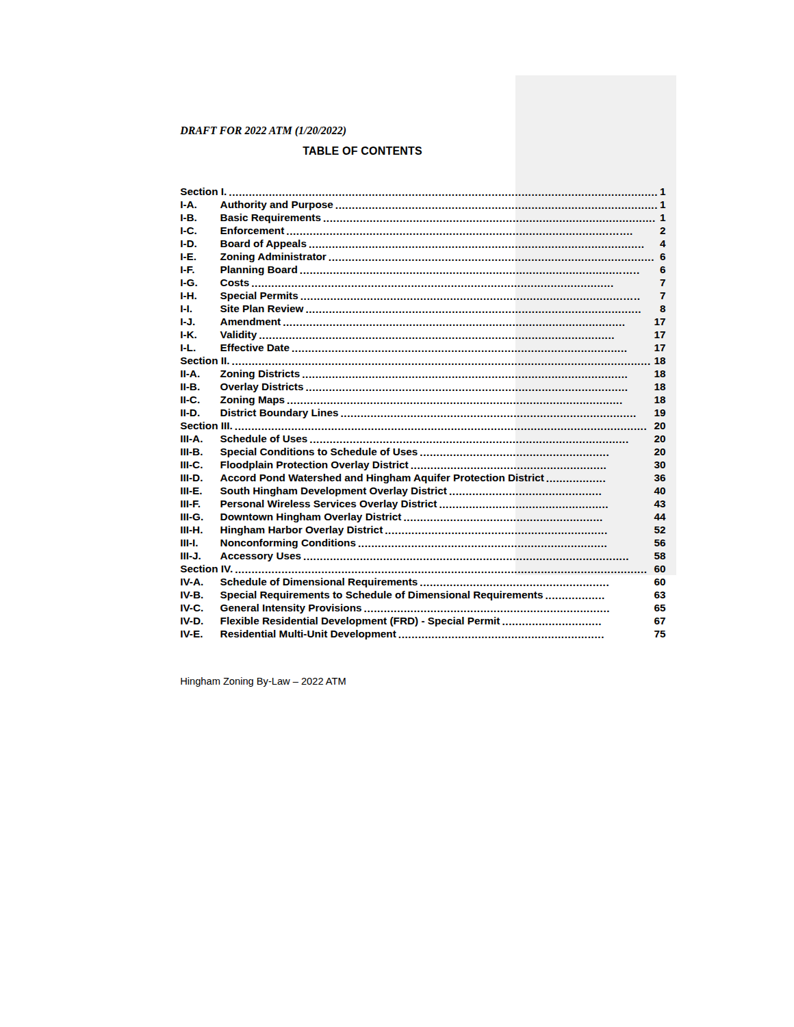DRAFT FOR 2022 ATM (1/20/2022)
TABLE OF CONTENTS
| Section I. ................................................................................................................................. 1 |
| I-A. | Authority and Purpose ................................................................................................. 1 |
| I-B. | Basic Requirements .................................................................................................... 1 |
| I-C. | Enforcement .................................................................................................….... 2 |
| I-D. | Board of Appeals ..................................................................................................... 4 |
| I-E. | Zoning Administrator .................................................................................................. 6 |
| I-F. | Planning Board .................................................................................................….. 6 |
| I-G. | Costs ............................................................................................................. 7 |
| I-H. | Special Permits .................................................................................................….. 7 |
| I-I. | Site Plan Review ..................................................................................................... 8 |
| I-J. | Amendment ....................................................................................................... 17 |
| I-K. | Validity ........................................................................................................... 17 |
| I-L. | Effective Date ..................................................................................................... 17 |
| Section II. .............................................................................................................................. 18 |
| II-A. | Zoning Districts .................................................................................................. 18 |
| II-B. | Overlay Districts ................................................................................................. 18 |
| II-C. | Zoning Maps ..................................................................................................... 18 |
| II-D. | District Boundary Lines ......................................................................................... 19 |
| Section III. ............................................................................................................................ 20 |
| III-A. | Schedule of Uses ................................................................................................ 20 |
| III-B. | Special Conditions to Schedule of Uses ......................................................... 20 |
| III-C. | Floodplain Protection Overlay District ........................................................... 30 |
| III-D. | Accord Pond Watershed and Hingham Aquifer Protection District .................. 36 |
| III-E. | South Hingham Development Overlay District .............................................. 40 |
| III-F. | Personal Wireless Services Overlay District ................................................... 43 |
| III-G. | Downtown Hingham Overlay District ............................................................ 44 |
| III-H. | Hingham Harbor Overlay District ................................................................... 52 |
| III-I. | Nonconforming Conditions ........................................................................... 56 |
| III-J. | Accessory Uses .................................................................................................. 58 |
| Section IV. ............................................................................................................................ 60 |
| IV-A. | Schedule of Dimensional Requirements ......................................................... 60 |
| IV-B. | Special Requirements to Schedule of Dimensional Requirements .................. 63 |
| IV-C. | General Intensity Provisions .......................................................................... 65 |
| IV-D. | Flexible Residential Development (FRD) - Special Permit .............................. 67 |
| IV-E. | Residential Multi-Unit Development .............................................................. 75 |
Hingham Zoning By-Law – 2022 ATM